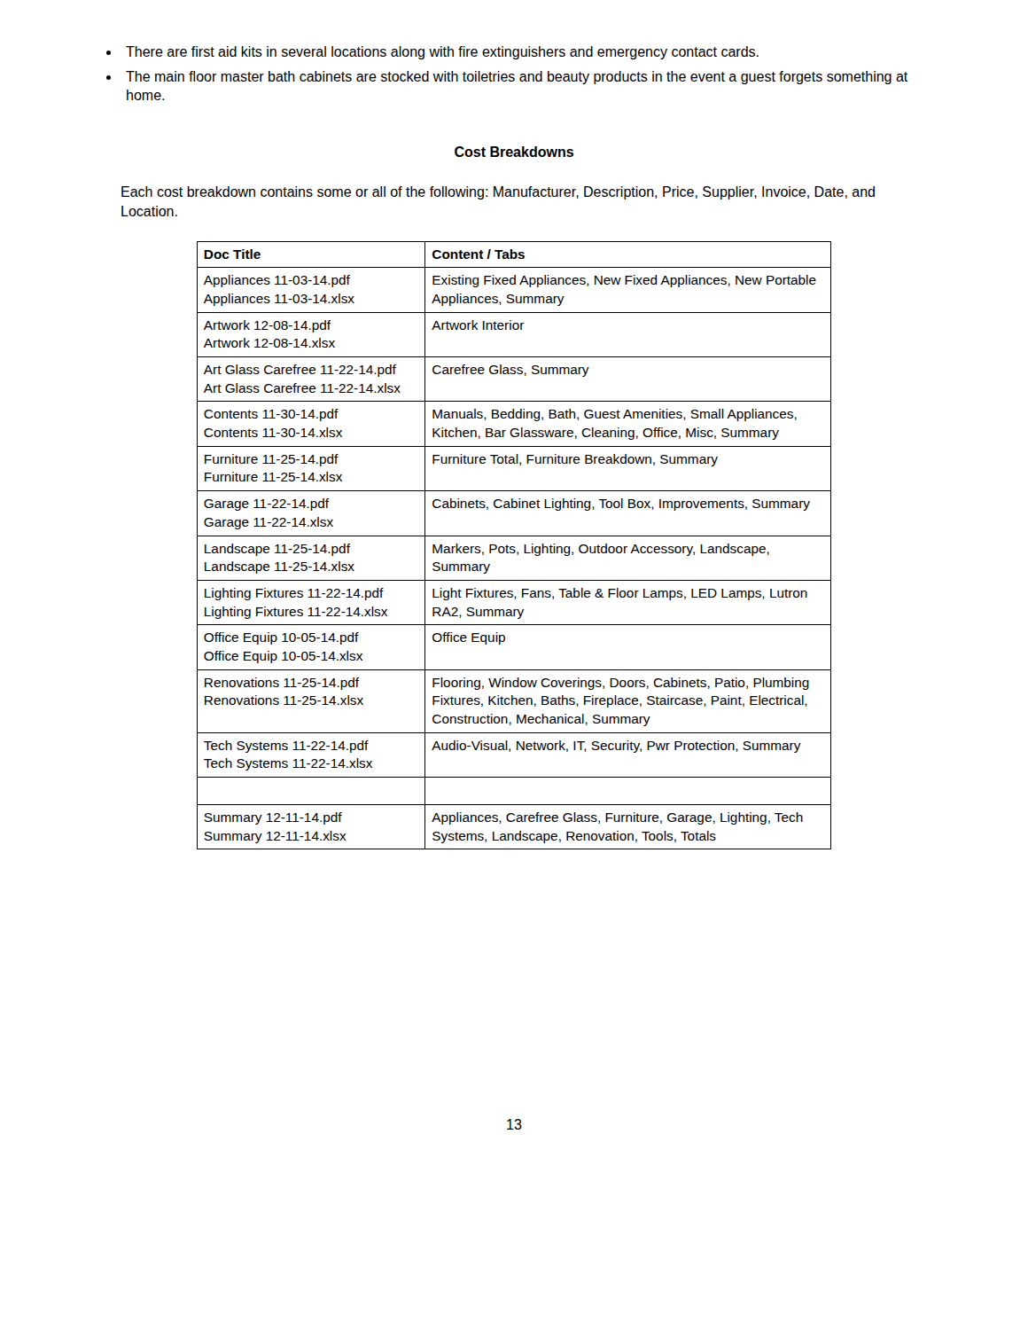There are first aid kits in several locations along with fire extinguishers and emergency contact cards.
The main floor master bath cabinets are stocked with toiletries and beauty products in the event a guest forgets something at home.
Cost Breakdowns
Each cost breakdown contains some or all of the following: Manufacturer, Description, Price, Supplier, Invoice, Date, and Location.
| Doc Title | Content / Tabs |
| --- | --- |
| Appliances 11-03-14.pdf Appliances 11-03-14.xlsx | Existing Fixed Appliances, New Fixed Appliances, New Portable Appliances, Summary |
| Artwork 12-08-14.pdf Artwork 12-08-14.xlsx | Artwork Interior |
| Art Glass Carefree 11-22-14.pdf Art Glass Carefree 11-22-14.xlsx | Carefree Glass, Summary |
| Contents 11-30-14.pdf Contents 11-30-14.xlsx | Manuals, Bedding, Bath, Guest Amenities, Small Appliances, Kitchen, Bar Glassware, Cleaning, Office, Misc, Summary |
| Furniture 11-25-14.pdf Furniture 11-25-14.xlsx | Furniture Total, Furniture Breakdown, Summary |
| Garage 11-22-14.pdf Garage 11-22-14.xlsx | Cabinets, Cabinet Lighting, Tool Box, Improvements, Summary |
| Landscape 11-25-14.pdf Landscape 11-25-14.xlsx | Markers, Pots, Lighting, Outdoor Accessory, Landscape, Summary |
| Lighting Fixtures 11-22-14.pdf Lighting Fixtures 11-22-14.xlsx | Light Fixtures, Fans, Table & Floor Lamps, LED Lamps, Lutron RA2, Summary |
| Office Equip 10-05-14.pdf Office Equip 10-05-14.xlsx | Office Equip |
| Renovations 11-25-14.pdf Renovations 11-25-14.xlsx | Flooring, Window Coverings, Doors, Cabinets, Patio, Plumbing Fixtures, Kitchen, Baths, Fireplace, Staircase, Paint, Electrical, Construction, Mechanical, Summary |
| Tech Systems 11-22-14.pdf Tech Systems 11-22-14.xlsx | Audio-Visual, Network, IT, Security, Pwr Protection, Summary |
| Summary 12-11-14.pdf Summary 12-11-14.xlsx | Appliances, Carefree Glass, Furniture, Garage, Lighting, Tech Systems, Landscape, Renovation, Tools, Totals |
13